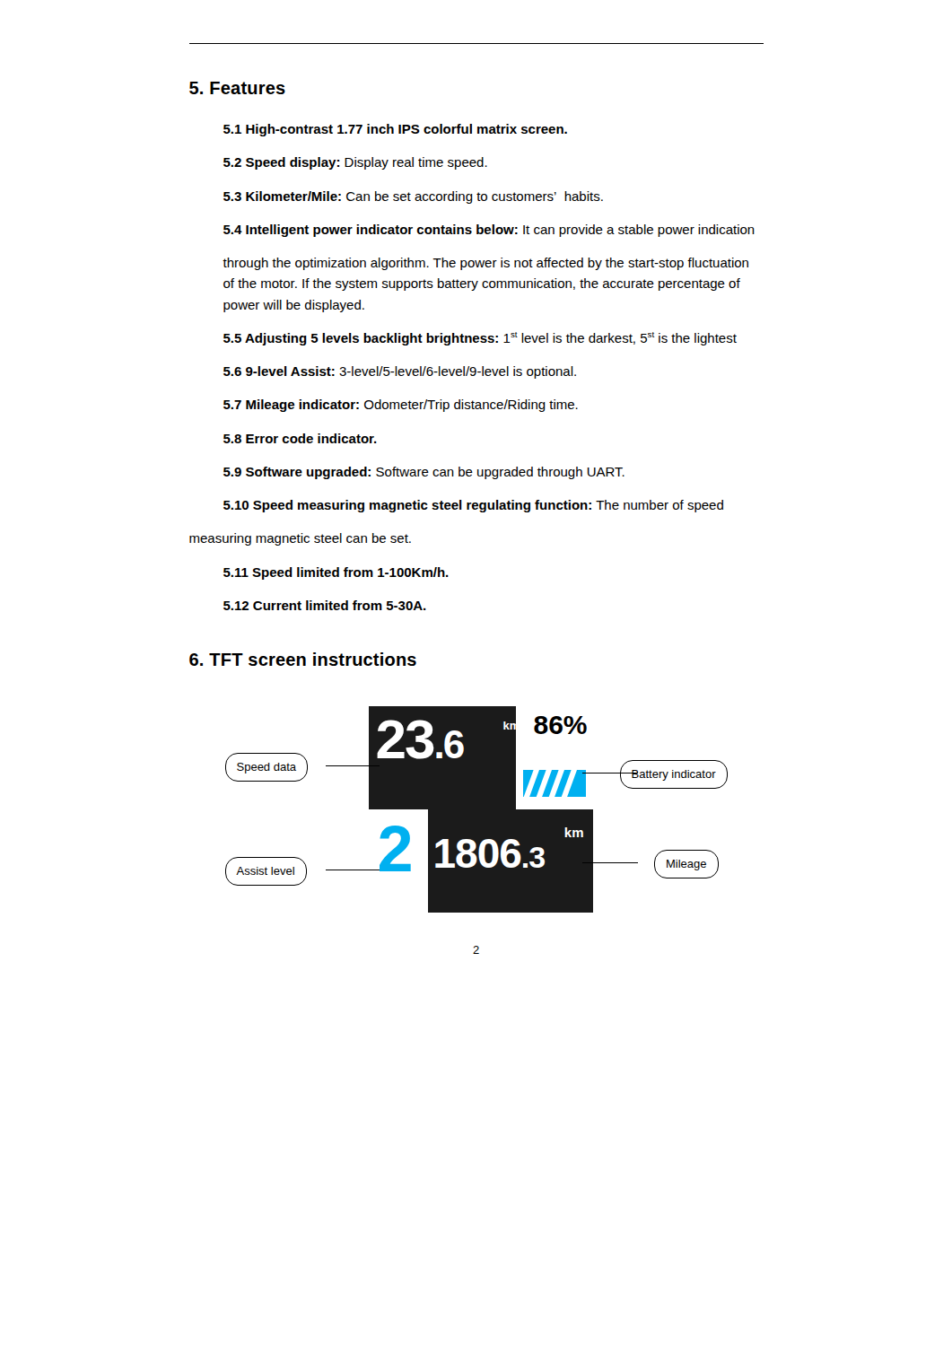5. Features
5.1 High-contrast 1.77 inch IPS colorful matrix screen.
5.2 Speed display: Display real time speed.
5.3 Kilometer/Mile: Can be set according to customers’ habits.
5.4 Intelligent power indicator contains below: It can provide a stable power indication
through the optimization algorithm. The power is not affected by the start-stop fluctuation
of the motor. If the system supports battery communication, the accurate percentage of
power will be displayed.
5.5 Adjusting 5 levels backlight brightness: 1st level is the darkest, 5st is the lightest
5.6 9-level Assist: 3-level/5-level/6-level/9-level is optional.
5.7 Mileage indicator: Odometer/Trip distance/Riding time.
5.8 Error code indicator.
5.9 Software upgraded: Software can be upgraded through UART.
5.10 Speed measuring magnetic steel regulating function: The number of speed
measuring magnetic steel can be set.
5.11 Speed limited from 1-100Km/h.
5.12 Current limited from 5-30A.
6. TFT screen instructions
23.6
km/h
86%
2
1806.3
km
Speed data
Assist level
Battery indicator
Mileage
2